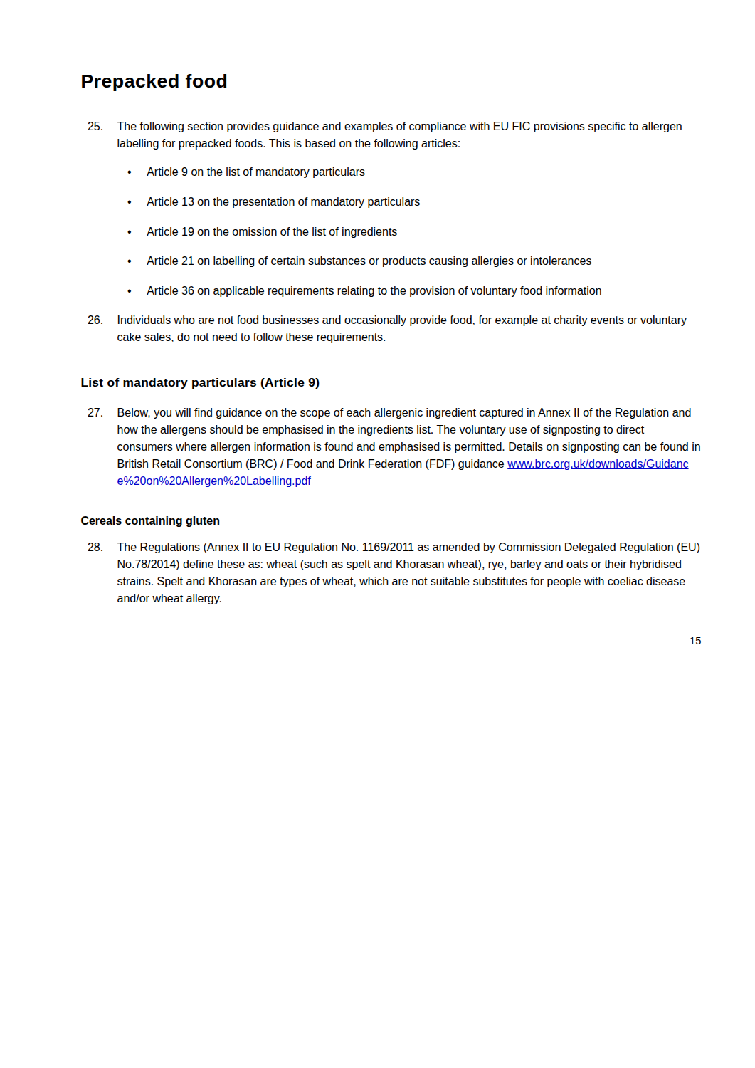Prepacked food
25. The following section provides guidance and examples of compliance with EU FIC provisions specific to allergen labelling for prepacked foods. This is based on the following articles:
Article 9 on the list of mandatory particulars
Article 13 on the presentation of mandatory particulars
Article 19 on the omission of the list of ingredients
Article 21 on labelling of certain substances or products causing allergies or intolerances
Article 36 on applicable requirements relating to the provision of voluntary food information
26. Individuals who are not food businesses and occasionally provide food, for example at charity events or voluntary cake sales, do not need to follow these requirements.
List of mandatory particulars (Article 9)
27. Below, you will find guidance on the scope of each allergenic ingredient captured in Annex II of the Regulation and how the allergens should be emphasised in the ingredients list. The voluntary use of signposting to direct consumers where allergen information is found and emphasised is permitted. Details on signposting can be found in British Retail Consortium (BRC) / Food and Drink Federation (FDF) guidance www.brc.org.uk/downloads/Guidance%20on%20Allergen%20Labelling.pdf
Cereals containing gluten
28. The Regulations (Annex II to EU Regulation No. 1169/2011 as amended by Commission Delegated Regulation (EU) No.78/2014) define these as: wheat (such as spelt and Khorasan wheat), rye, barley and oats or their hybridised strains. Spelt and Khorasan are types of wheat, which are not suitable substitutes for people with coeliac disease and/or wheat allergy.
15